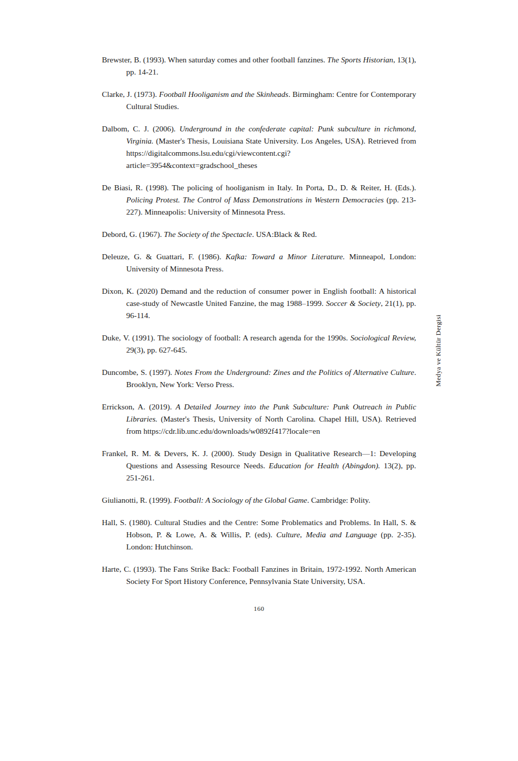Medya ve Kültür Dergisi
Brewster, B. (1993). When saturday comes and other football fanzines. The Sports Historian, 13(1), pp. 14-21.
Clarke, J. (1973). Football Hooliganism and the Skinheads. Birmingham: Centre for Contemporary Cultural Studies.
Dalbom, C. J. (2006). Underground in the confederate capital: Punk subculture in richmond, Virginia. (Master's Thesis, Louisiana State University. Los Angeles, USA). Retrieved from https://digitalcommons.lsu.edu/cgi/viewcontent.cgi?article=3954&context=gradschool_theses
De Biasi, R. (1998). The policing of hooliganism in Italy. In Porta, D., D. & Reiter, H. (Eds.). Policing Protest. The Control of Mass Demonstrations in Western Democracies (pp. 213-227). Minneapolis: University of Minnesota Press.
Debord, G. (1967). The Society of the Spectacle. USA:Black & Red.
Deleuze, G. & Guattari, F. (1986). Kafka: Toward a Minor Literature. Minneapol, London: University of Minnesota Press.
Dixon, K. (2020) Demand and the reduction of consumer power in English football: A historical case-study of Newcastle United Fanzine, the mag 1988–1999. Soccer & Society, 21(1), pp. 96-114.
Duke, V. (1991). The sociology of football: A research agenda for the 1990s. Sociological Review, 29(3), pp. 627-645.
Duncombe, S. (1997). Notes From the Underground: Zines and the Politics of Alternative Culture. Brooklyn, New York: Verso Press.
Errickson, A. (2019). A Detailed Journey into the Punk Subculture: Punk Outreach in Public Libraries. (Master's Thesis, University of North Carolina. Chapel Hill, USA). Retrieved from https://cdr.lib.unc.edu/downloads/w0892f417?locale=en
Frankel, R. M. & Devers, K. J. (2000). Study Design in Qualitative Research—1: Developing Questions and Assessing Resource Needs. Education for Health (Abingdon). 13(2), pp. 251-261.
Giulianotti, R. (1999). Football: A Sociology of the Global Game. Cambridge: Polity.
Hall, S. (1980). Cultural Studies and the Centre: Some Problematics and Problems. In Hall, S. & Hobson, P. & Lowe, A. & Willis, P. (eds). Culture, Media and Language (pp. 2-35). London: Hutchinson.
Harte, C. (1993). The Fans Strike Back: Football Fanzines in Britain, 1972-1992. North American Society For Sport History Conference, Pennsylvania State University, USA.
160